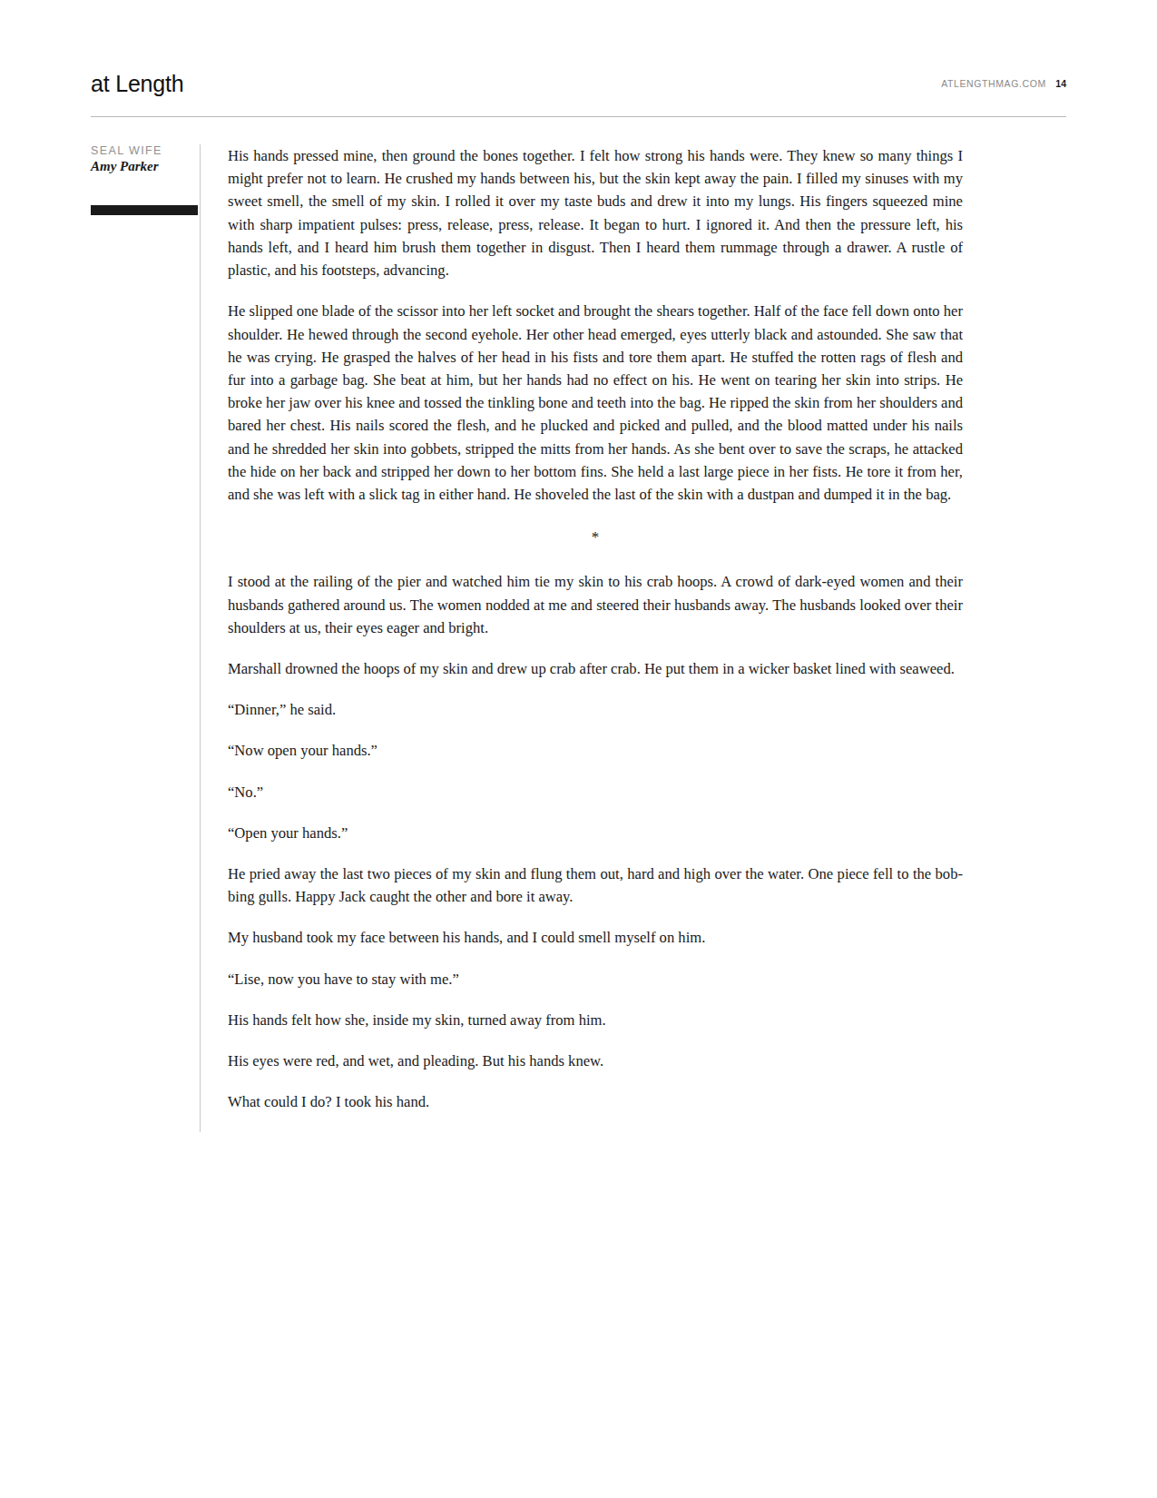at Length
ATLENGTHMAG.COM 14
Seal Wife
Amy Parker
His hands pressed mine, then ground the bones together. I felt how strong his hands were. They knew so many things I might prefer not to learn. He crushed my hands between his, but the skin kept away the pain. I filled my sinuses with my sweet smell, the smell of my skin. I rolled it over my taste buds and drew it into my lungs. His fingers squeezed mine with sharp impatient pulses: press, release, press, release. It began to hurt. I ignored it. And then the pressure left, his hands left, and I heard him brush them together in disgust. Then I heard them rummage through a drawer. A rustle of plastic, and his footsteps, advancing.
He slipped one blade of the scissor into her left socket and brought the shears together. Half of the face fell down onto her shoulder. He hewed through the second eyehole. Her other head emerged, eyes utterly black and astounded. She saw that he was crying. He grasped the halves of her head in his fists and tore them apart. He stuffed the rotten rags of flesh and fur into a garbage bag. She beat at him, but her hands had no effect on his. He went on tearing her skin into strips. He broke her jaw over his knee and tossed the tinkling bone and teeth into the bag. He ripped the skin from her shoulders and bared her chest. His nails scored the flesh, and he plucked and picked and pulled, and the blood matted under his nails and he shredded her skin into gobbets, stripped the mitts from her hands. As she bent over to save the scraps, he attacked the hide on her back and stripped her down to her bottom fins. She held a last large piece in her fists. He tore it from her, and she was left with a slick tag in either hand. He shoveled the last of the skin with a dustpan and dumped it in the bag.
*
I stood at the railing of the pier and watched him tie my skin to his crab hoops. A crowd of dark-eyed women and their husbands gathered around us. The women nodded at me and steered their husbands away. The husbands looked over their shoulders at us, their eyes eager and bright.
Marshall drowned the hoops of my skin and drew up crab after crab. He put them in a wicker basket lined with seaweed.
“Dinner,” he said.
“Now open your hands.”
“No.”
“Open your hands.”
He pried away the last two pieces of my skin and flung them out, hard and high over the water. One piece fell to the bobbing gulls. Happy Jack caught the other and bore it away.
My husband took my face between his hands, and I could smell myself on him.
“Lise, now you have to stay with me.”
His hands felt how she, inside my skin, turned away from him.
His eyes were red, and wet, and pleading. But his hands knew.
What could I do? I took his hand.